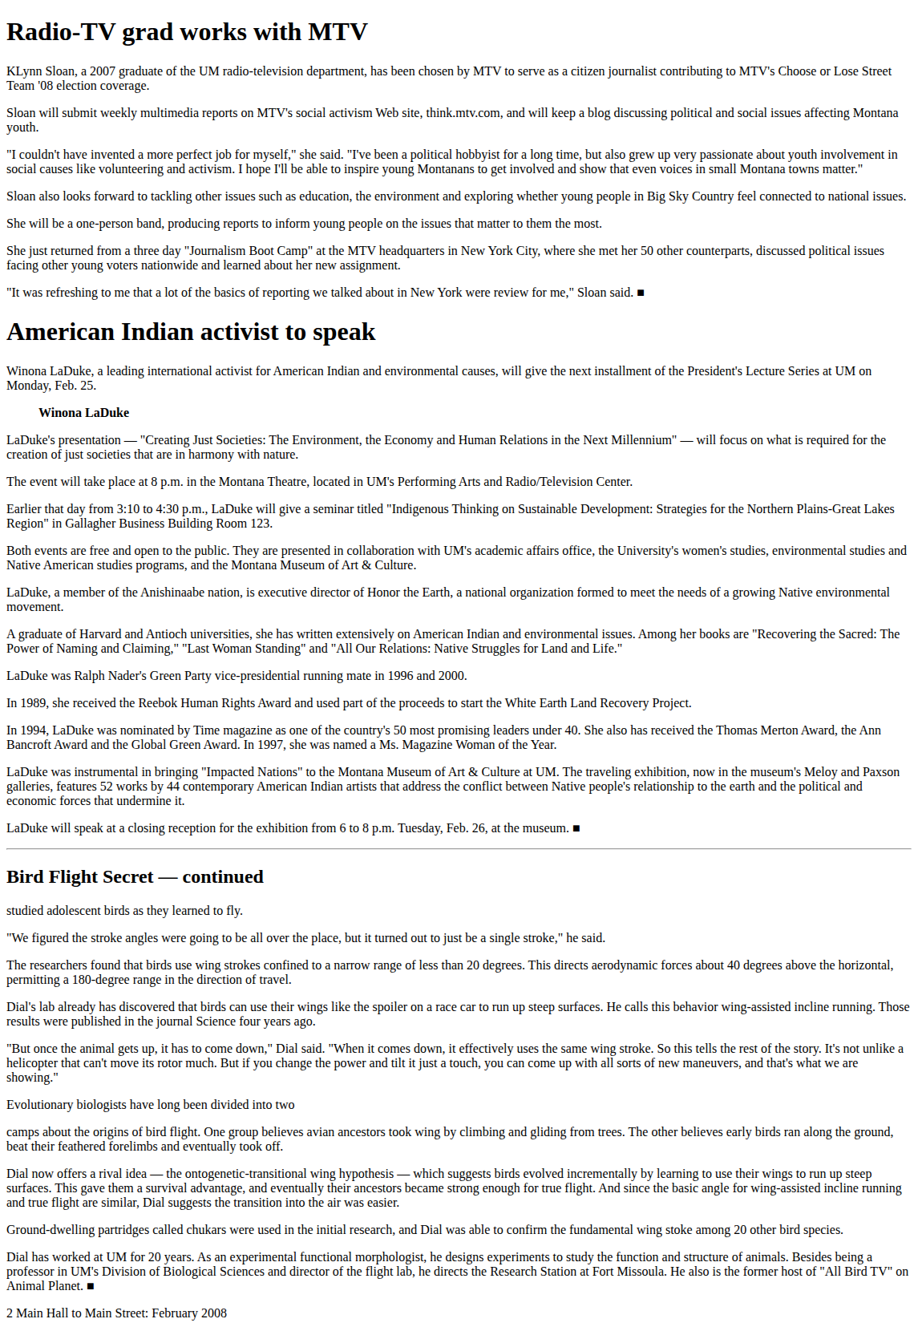Radio-TV grad works with MTV
KLynn Sloan, a 2007 graduate of the UM radio-television department, has been chosen by MTV to serve as a citizen journalist contributing to MTV's Choose or Lose Street Team '08 election coverage.
Sloan will submit weekly multimedia reports on MTV's social activism Web site, think.mtv.com, and will keep a blog discussing political and social issues affecting Montana youth.
"I couldn't have invented a more perfect job for myself," she said. "I've been a political hobbyist for a long time, but also grew up very passionate about youth involvement in social causes like volunteering and activism. I hope I'll be able to inspire young Montanans to get involved and show that even voices in small Montana towns matter."
Sloan also looks forward to tackling other issues such as education, the environment and exploring whether young people in Big Sky Country feel connected to national issues.
She will be a one-person band, producing reports to inform young people on the issues that matter to them the most.
She just returned from a three day "Journalism Boot Camp" at the MTV headquarters in New York City, where she met her 50 other counterparts, discussed political issues facing other young voters nationwide and learned about her new assignment.
"It was refreshing to me that a lot of the basics of reporting we talked about in New York were review for me," Sloan said. ■
American Indian activist to speak
Winona LaDuke, a leading international activist for American Indian and environmental causes, will give the next installment of the President's Lecture Series at UM on Monday, Feb. 25.
Winona LaDuke
LaDuke's presentation — "Creating Just Societies: The Environment, the Economy and Human Relations in the Next Millennium" — will focus on what is required for the creation of just societies that are in harmony with nature.
The event will take place at 8 p.m. in the Montana Theatre, located in UM's Performing Arts and Radio/Television Center.
Earlier that day from 3:10 to 4:30 p.m., LaDuke will give a seminar titled "Indigenous Thinking on Sustainable Development: Strategies for the Northern Plains-Great Lakes Region" in Gallagher Business Building Room 123.
Both events are free and open to the public. They are presented in collaboration with UM's academic affairs office, the University's women's studies, environmental studies and Native American studies programs, and the Montana Museum of Art & Culture.
LaDuke, a member of the Anishinaabe nation, is executive director of Honor the Earth, a national organization formed to meet the needs of a growing Native environmental movement.
A graduate of Harvard and Antioch universities, she has written extensively on American Indian and environmental issues. Among her books are "Recovering the Sacred: The Power of Naming and Claiming," "Last Woman Standing" and "All Our Relations: Native Struggles for Land and Life."
LaDuke was Ralph Nader's Green Party vice-presidential running mate in 1996 and 2000.
In 1989, she received the Reebok Human Rights Award and used part of the proceeds to start the White Earth Land Recovery Project.
In 1994, LaDuke was nominated by Time magazine as one of the country's 50 most promising leaders under 40. She also has received the Thomas Merton Award, the Ann Bancroft Award and the Global Green Award. In 1997, she was named a Ms. Magazine Woman of the Year.
LaDuke was instrumental in bringing "Impacted Nations" to the Montana Museum of Art & Culture at UM. The traveling exhibition, now in the museum's Meloy and Paxson galleries, features 52 works by 44 contemporary American Indian artists that address the conflict between Native people's relationship to the earth and the political and economic forces that undermine it.
LaDuke will speak at a closing reception for the exhibition from 6 to 8 p.m. Tuesday, Feb. 26, at the museum. ■
Bird Flight Secret — continued
studied adolescent birds as they learned to fly.
"We figured the stroke angles were going to be all over the place, but it turned out to just be a single stroke," he said.
The researchers found that birds use wing strokes confined to a narrow range of less than 20 degrees. This directs aerodynamic forces about 40 degrees above the horizontal, permitting a 180-degree range in the direction of travel.
Dial's lab already has discovered that birds can use their wings like the spoiler on a race car to run up steep surfaces. He calls this behavior wing-assisted incline running. Those results were published in the journal Science four years ago.
"But once the animal gets up, it has to come down," Dial said. "When it comes down, it effectively uses the same wing stroke. So this tells the rest of the story. It's not unlike a helicopter that can't move its rotor much. But if you change the power and tilt it just a touch, you can come up with all sorts of new maneuvers, and that's what we are showing."
Evolutionary biologists have long been divided into two
camps about the origins of bird flight. One group believes avian ancestors took wing by climbing and gliding from trees. The other believes early birds ran along the ground, beat their feathered forelimbs and eventually took off.
Dial now offers a rival idea — the ontogenetic-transitional wing hypothesis — which suggests birds evolved incrementally by learning to use their wings to run up steep surfaces. This gave them a survival advantage, and eventually their ancestors became strong enough for true flight. And since the basic angle for wing-assisted incline running and true flight are similar, Dial suggests the transition into the air was easier.
Ground-dwelling partridges called chukars were used in the initial research, and Dial was able to confirm the fundamental wing stoke among 20 other bird species.
Dial has worked at UM for 20 years. As an experimental functional morphologist, he designs experiments to study the function and structure of animals. Besides being a professor in UM's Division of Biological Sciences and director of the flight lab, he directs the Research Station at Fort Missoula. He also is the former host of "All Bird TV" on Animal Planet. ■
2 Main Hall to Main Street: February 2008